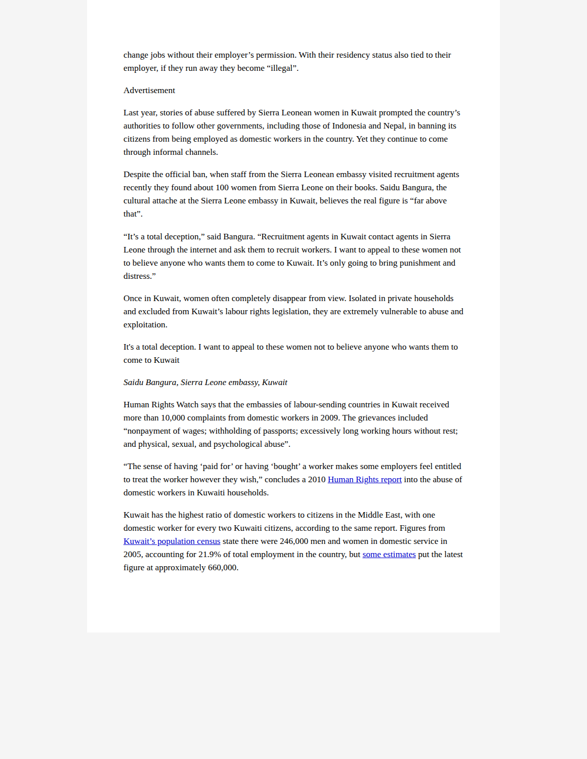change jobs without their employer’s permission. With their residency status also tied to their employer, if they run away they become “illegal”.
Advertisement
Last year, stories of abuse suffered by Sierra Leonean women in Kuwait prompted the country’s authorities to follow other governments, including those of Indonesia and Nepal, in banning its citizens from being employed as domestic workers in the country. Yet they continue to come through informal channels.
Despite the official ban, when staff from the Sierra Leonean embassy visited recruitment agents recently they found about 100 women from Sierra Leone on their books. Saidu Bangura, the cultural attache at the Sierra Leone embassy in Kuwait, believes the real figure is “far above that”.
“It’s a total deception,” said Bangura. “Recruitment agents in Kuwait contact agents in Sierra Leone through the internet and ask them to recruit workers. I want to appeal to these women not to believe anyone who wants them to come to Kuwait. It’s only going to bring punishment and distress.”
Once in Kuwait, women often completely disappear from view. Isolated in private households and excluded from Kuwait’s labour rights legislation, they are extremely vulnerable to abuse and exploitation.
It's a total deception. I want to appeal to these women not to believe anyone who wants them to come to Kuwait
Saidu Bangura, Sierra Leone embassy, Kuwait
Human Rights Watch says that the embassies of labour-sending countries in Kuwait received more than 10,000 complaints from domestic workers in 2009. The grievances included “nonpayment of wages; withholding of passports; excessively long working hours without rest; and physical, sexual, and psychological abuse”.
“The sense of having ‘paid for’ or having ‘bought’ a worker makes some employers feel entitled to treat the worker however they wish,” concludes a 2010 Human Rights report into the abuse of domestic workers in Kuwaiti households.
Kuwait has the highest ratio of domestic workers to citizens in the Middle East, with one domestic worker for every two Kuwaiti citizens, according to the same report. Figures from Kuwait’s population census state there were 246,000 men and women in domestic service in 2005, accounting for 21.9% of total employment in the country, but some estimates put the latest figure at approximately 660,000.